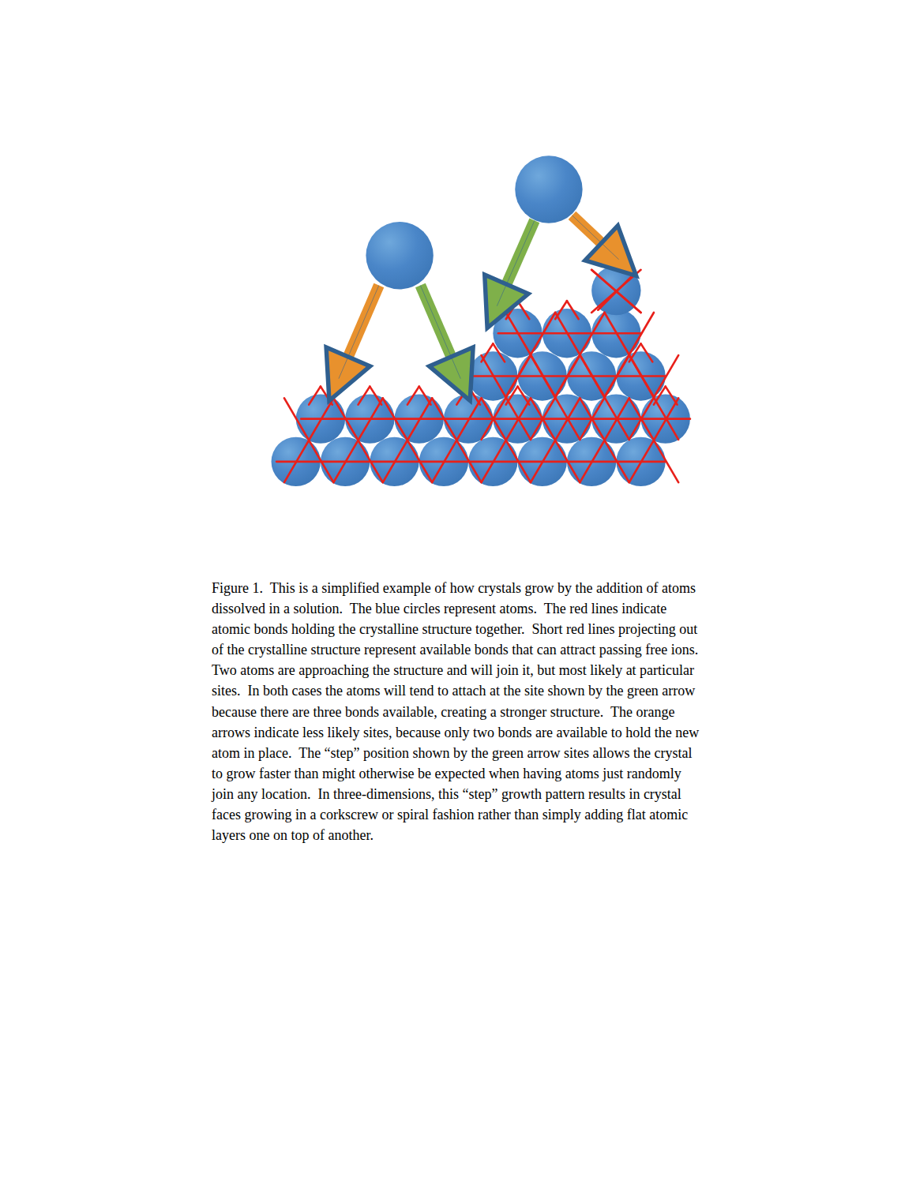Figure 1. This is a simplified example of how crystals grow by the addition of atoms dissolved in a solution. The blue circles represent atoms. The red lines indicate atomic bonds holding the crystalline structure together. Short red lines projecting out of the crystalline structure represent available bonds that can attract passing free ions. Two atoms are approaching the structure and will join it, but most likely at particular sites. In both cases the atoms will tend to attach at the site shown by the green arrow because there are three bonds available, creating a stronger structure. The orange arrows indicate less likely sites, because only two bonds are available to hold the new atom in place. The “step” position shown by the green arrow sites allows the crystal to grow faster than might otherwise be expected when having atoms just randomly join any location. In three-dimensions, this “step” growth pattern results in crystal faces growing in a corkscrew or spiral fashion rather than simply adding flat atomic layers one on top of another.